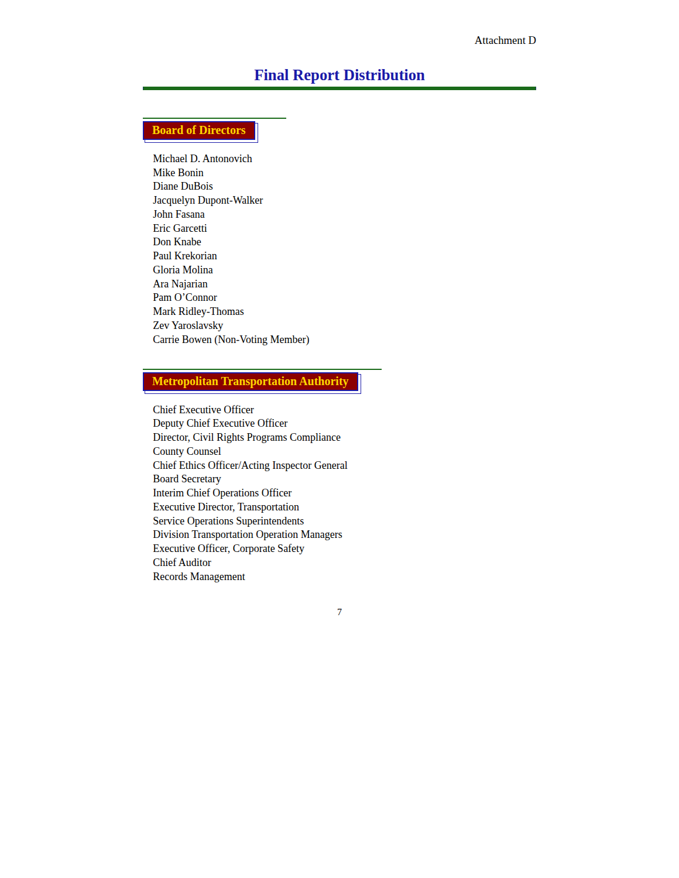Attachment D
Final Report Distribution
Board of Directors
Michael D. Antonovich
Mike Bonin
Diane DuBois
Jacquelyn Dupont-Walker
John Fasana
Eric Garcetti
Don Knabe
Paul Krekorian
Gloria Molina
Ara Najarian
Pam O’Connor
Mark Ridley-Thomas
Zev Yaroslavsky
Carrie Bowen (Non-Voting Member)
Metropolitan Transportation Authority
Chief Executive Officer
Deputy Chief Executive Officer
Director, Civil Rights Programs Compliance
County Counsel
Chief Ethics Officer/Acting Inspector General
Board Secretary
Interim Chief Operations Officer
Executive Director, Transportation
Service Operations Superintendents
Division Transportation Operation Managers
Executive Officer, Corporate Safety
Chief Auditor
Records Management
7